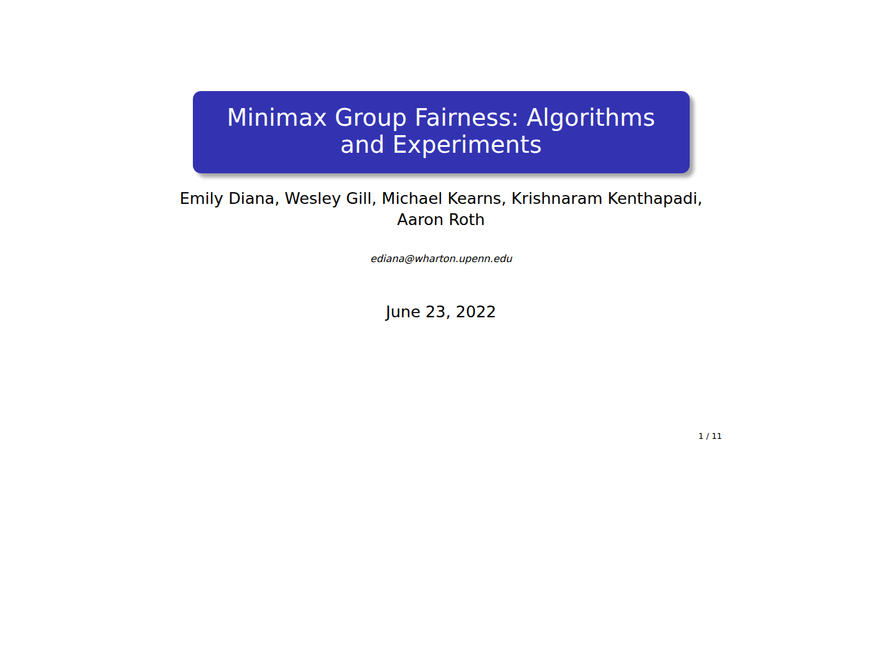Minimax Group Fairness: Algorithms and Experiments
Emily Diana, Wesley Gill, Michael Kearns, Krishnaram Kenthapadi,
Aaron Roth
ediana@wharton.upenn.edu
June 23, 2022
1 / 11